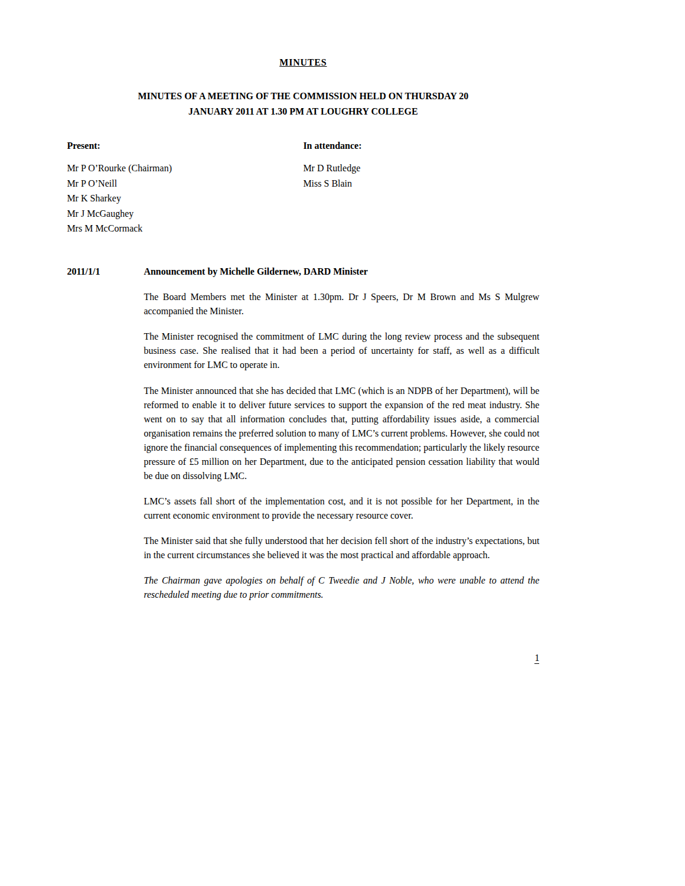MINUTES
MINUTES OF A MEETING OF THE COMMISSION HELD ON THURSDAY 20
JANUARY 2011 AT 1.30 PM AT LOUGHRY COLLEGE
Present:
Mr P O’Rourke (Chairman)
Mr P O’Neill
Mr K Sharkey
Mr J McGaughey
Mrs M McCormack
In attendance:
Mr D Rutledge
Miss S Blain
2011/1/1
Announcement by Michelle Gildernew, DARD Minister
The Board Members met the Minister at 1.30pm. Dr J Speers, Dr M Brown and Ms S Mulgrew accompanied the Minister.
The Minister recognised the commitment of LMC during the long review process and the subsequent business case. She realised that it had been a period of uncertainty for staff, as well as a difficult environment for LMC to operate in.
The Minister announced that she has decided that LMC (which is an NDPB of her Department), will be reformed to enable it to deliver future services to support the expansion of the red meat industry. She went on to say that all information concludes that, putting affordability issues aside, a commercial organisation remains the preferred solution to many of LMC’s current problems. However, she could not ignore the financial consequences of implementing this recommendation; particularly the likely resource pressure of £5 million on her Department, due to the anticipated pension cessation liability that would be due on dissolving LMC.
LMC’s assets fall short of the implementation cost, and it is not possible for her Department, in the current economic environment to provide the necessary resource cover.
The Minister said that she fully understood that her decision fell short of the industry’s expectations, but in the current circumstances she believed it was the most practical and affordable approach.
The Chairman gave apologies on behalf of C Tweedie and J Noble, who were unable to attend the rescheduled meeting due to prior commitments.
1